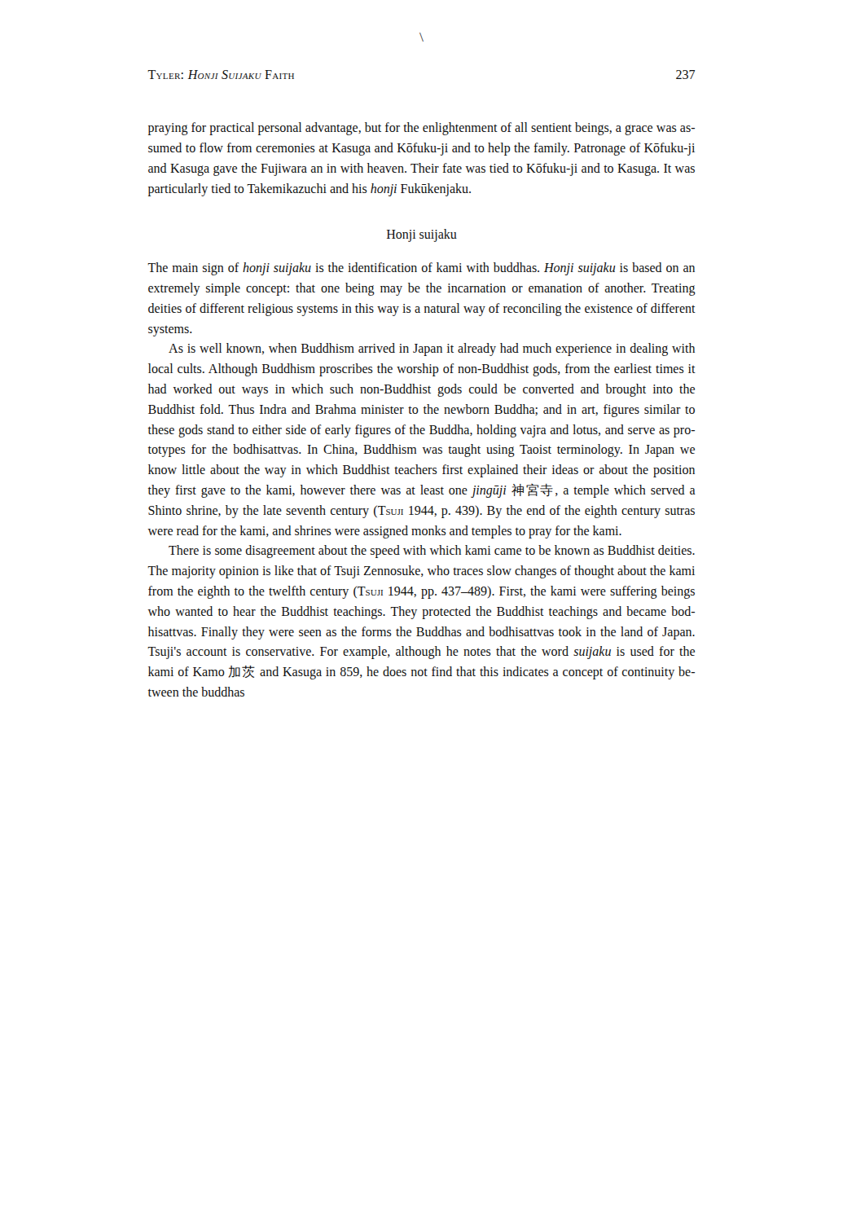\
Tyler: Honji Suijaku Faith 237
praying for practical personal advantage, but for the enlightenment of all sentient beings, a grace was assumed to flow from ceremonies at Kasuga and Kōfuku-ji and to help the family. Patronage of Kōfuku-ji and Kasuga gave the Fujiwara an in with heaven. Their fate was tied to Kōfuku-ji and to Kasuga. It was particularly tied to Takemikazuchi and his honji Fukūkenjaku.
Honji suijaku
The main sign of honji suijaku is the identification of kami with buddhas. Honji suijaku is based on an extremely simple concept: that one being may be the incarnation or emanation of another. Treating deities of different religious systems in this way is a natural way of reconciling the existence of different systems.
As is well known, when Buddhism arrived in Japan it already had much experience in dealing with local cults. Although Buddhism proscribes the worship of non-Buddhist gods, from the earliest times it had worked out ways in which such non-Buddhist gods could be converted and brought into the Buddhist fold. Thus Indra and Brahma minister to the newborn Buddha; and in art, figures similar to these gods stand to either side of early figures of the Buddha, holding vajra and lotus, and serve as prototypes for the bodhisattvas. In China, Buddhism was taught using Taoist terminology. In Japan we know little about the way in which Buddhist teachers first explained their ideas or about the position they first gave to the kami, however there was at least one jingūji 神宮寺, a temple which served a Shinto shrine, by the late seventh century (Tsuji 1944, p. 439). By the end of the eighth century sutras were read for the kami, and shrines were assigned monks and temples to pray for the kami.
There is some disagreement about the speed with which kami came to be known as Buddhist deities. The majority opinion is like that of Tsuji Zennosuke, who traces slow changes of thought about the kami from the eighth to the twelfth century (Tsuji 1944, pp. 437–489). First, the kami were suffering beings who wanted to hear the Buddhist teachings. They protected the Buddhist teachings and became bodhisattvas. Finally they were seen as the forms the Buddhas and bodhisattvas took in the land of Japan. Tsuji's account is conservative. For example, although he notes that the word suijaku is used for the kami of Kamo 加茨 and Kasuga in 859, he does not find that this indicates a concept of continuity between the buddhas